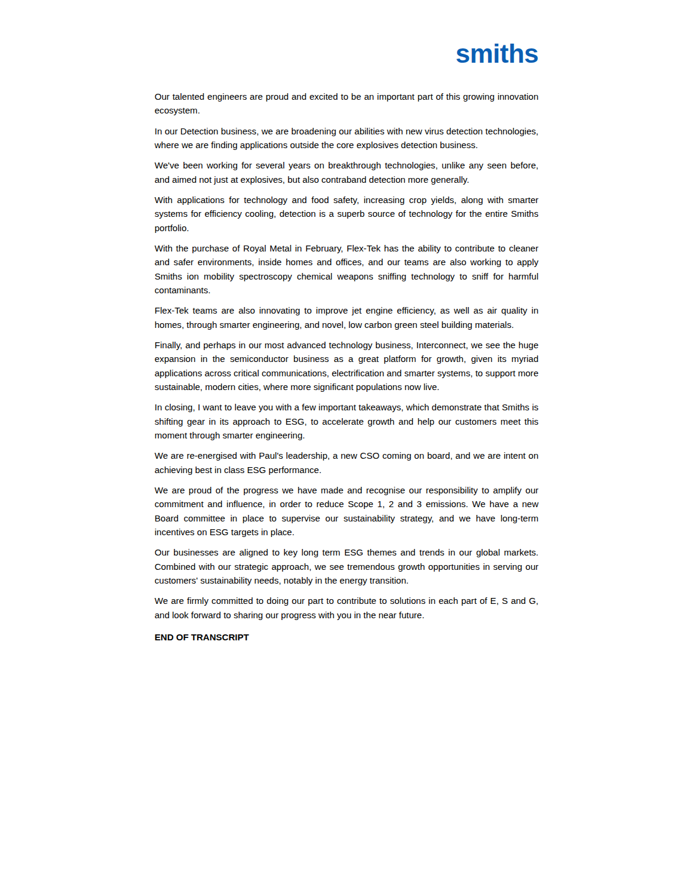smiths
Our talented engineers are proud and excited to be an important part of this growing innovation ecosystem.
In our Detection business, we are broadening our abilities with new virus detection technologies, where we are finding applications outside the core explosives detection business.
We've been working for several years on breakthrough technologies, unlike any seen before, and aimed not just at explosives, but also contraband detection more generally.
With applications for technology and food safety, increasing crop yields, along with smarter systems for efficiency cooling, detection is a superb source of technology for the entire Smiths portfolio.
With the purchase of Royal Metal in February, Flex-Tek has the ability to contribute to cleaner and safer environments, inside homes and offices, and our teams are also working to apply Smiths ion mobility spectroscopy chemical weapons sniffing technology to sniff for harmful contaminants.
Flex-Tek teams are also innovating to improve jet engine efficiency, as well as air quality in homes, through smarter engineering, and novel, low carbon green steel building materials.
Finally, and perhaps in our most advanced technology business, Interconnect, we see the huge expansion in the semiconductor business as a great platform for growth, given its myriad applications across critical communications, electrification and smarter systems, to support more sustainable, modern cities, where more significant populations now live.
In closing, I want to leave you with a few important takeaways, which demonstrate that Smiths is shifting gear in its approach to ESG, to accelerate growth and help our customers meet this moment through smarter engineering.
We are re-energised with Paul's leadership, a new CSO coming on board, and we are intent on achieving best in class ESG performance.
We are proud of the progress we have made and recognise our responsibility to amplify our commitment and influence, in order to reduce Scope 1, 2 and 3 emissions. We have a new Board committee in place to supervise our sustainability strategy, and we have long-term incentives on ESG targets in place.
Our businesses are aligned to key long term ESG themes and trends in our global markets. Combined with our strategic approach, we see tremendous growth opportunities in serving our customers' sustainability needs, notably in the energy transition.
We are firmly committed to doing our part to contribute to solutions in each part of E, S and G, and look forward to sharing our progress with you in the near future.
END OF TRANSCRIPT